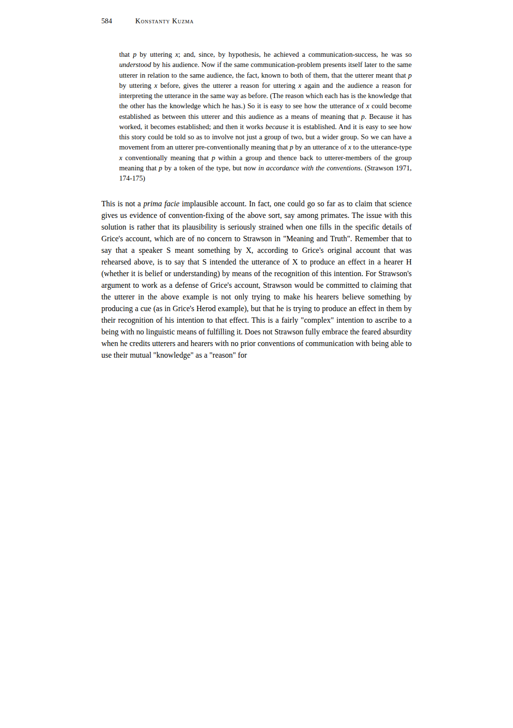584 Konstanty Kuzma
that p by uttering x; and, since, by hypothesis, he achieved a communication-success, he was so understood by his audience. Now if the same communication-problem presents itself later to the same utterer in relation to the same audience, the fact, known to both of them, that the utterer meant that p by uttering x before, gives the utterer a reason for uttering x again and the audience a reason for interpreting the utterance in the same way as before. (The reason which each has is the knowledge that the other has the knowledge which he has.) So it is easy to see how the utterance of x could become established as between this utterer and this audience as a means of meaning that p. Because it has worked, it becomes established; and then it works because it is established. And it is easy to see how this story could be told so as to involve not just a group of two, but a wider group. So we can have a movement from an utterer pre-conventionally meaning that p by an utterance of x to the utterance-type x conventionally meaning that p within a group and thence back to utterer-members of the group meaning that p by a token of the type, but now in accordance with the conventions. (Strawson 1971, 174-175)
This is not a prima facie implausible account. In fact, one could go so far as to claim that science gives us evidence of convention-fixing of the above sort, say among primates. The issue with this solution is rather that its plausibility is seriously strained when one fills in the specific details of Grice's account, which are of no concern to Strawson in "Meaning and Truth". Remember that to say that a speaker S meant something by X, according to Grice's original account that was rehearsed above, is to say that S intended the utterance of X to produce an effect in a hearer H (whether it is belief or understanding) by means of the recognition of this intention. For Strawson's argument to work as a defense of Grice's account, Strawson would be committed to claiming that the utterer in the above example is not only trying to make his hearers believe something by producing a cue (as in Grice's Herod example), but that he is trying to produce an effect in them by their recognition of his intention to that effect. This is a fairly "complex" intention to ascribe to a being with no linguistic means of fulfilling it. Does not Strawson fully embrace the feared absurdity when he credits utterers and hearers with no prior conventions of communication with being able to use their mutual "knowledge" as a "reason" for